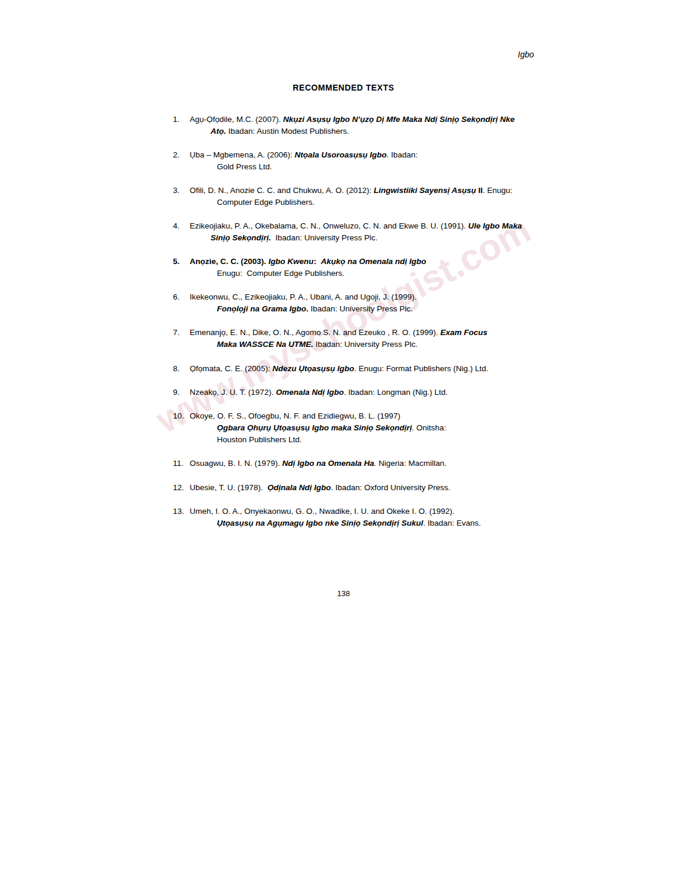www.myschoolgist.com
Igbo
RECOMMENDED TEXTS
Agụ-Ọfọdile, M.C. (2007). Nkụzi Asụsụ Igbo N’ụzọ Dị Mfe Maka Ndị Sinịọ Sekọndịrị Nke Atọ. Ibadan: Austin Modest Publishers.
Ụba – Mgbemena, A. (2006): Ntọala Usoroasụsụ Igbo. Ibadan: Gold Press Ltd.
Ofili, D. N., Anozie C. C. and Chukwu, A. O. (2012): Lingwistiiki Sayensị Asụsụ II. Enugu: Computer Edge Publishers.
Ezikeojiaku, P. A., Okebalama, C. N., Onweluzo, C. N. and Ekwe B. U. (1991). Ule Igbo Maka Sinịọ Sekọndịrị. Ibadan: University Press Plc.
Anọzie, C. C. (2003). Igbo Kwenu: Akụkọ na Omenala ndị Igbo Enugu: Computer Edge Publishers.
Ikekeonwu, C., Ezikeojiaku, P. A., Ubani, A. and Ugoji, J. (1999). Fonọlọji na Grama Igbo. Ibadan: University Press Plc.
Emenanjọ, E. N., Dike, O. N., Agomo S. N. and Ezeuko , R. O. (1999). Exam Focus Maka WASSCE Na UTME. Ibadan: University Press Plc.
Ọfọmata, C. E. (2005): Ndezu Ụtọasụsụ Igbo. Enugu: Format Publishers (Nig.) Ltd.
Nzeakọ, J. U. T. (1972). Omenala Ndị Igbo. Ibadan: Longman (Nig.) Ltd.
Okoye, O. F. S., Ofoegbu, N. F. and Ezidiegwu, B. L. (1997) Ọgbara Ọhụrụ Ụtọasụsụ Igbo maka Sinịọ Sekọndịrị. Onitsha: Houston Publishers Ltd.
Osuagwu, B. I. N. (1979). Ndị Igbo na Omenala Ha. Nigeria: Macmillan.
Ubesie, T. U. (1978). Ọdịnala Ndị Igbo. Ibadan: Oxford University Press.
Umeh, I. O. A., Onyekaonwu, G. O., Nwadike, I. U. and Okeke I. O. (1992). Ụtọasụsụ na Agụmagụ Igbo nke Sinịọ Sekọndịrị Sukul. Ibadan: Evans.
138